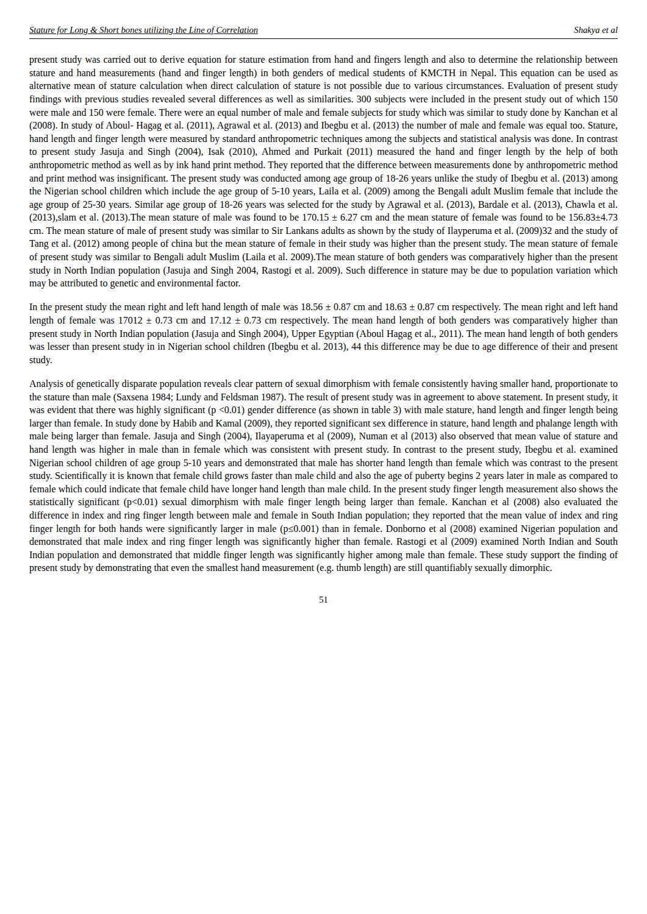Stature for Long & Short bones utilizing the Line of Correlation Shakya et al
present study was carried out to derive equation for stature estimation from hand and fingers length and also to determine the relationship between stature and hand measurements (hand and finger length) in both genders of medical students of KMCTH in Nepal. This equation can be used as alternative mean of stature calculation when direct calculation of stature is not possible due to various circumstances. Evaluation of present study findings with previous studies revealed several differences as well as similarities. 300 subjects were included in the present study out of which 150 were male and 150 were female. There were an equal number of male and female subjects for study which was similar to study done by Kanchan et al (2008). In study of Aboul- Hagag et al. (2011), Agrawal et al. (2013) and Ibegbu et al. (2013) the number of male and female was equal too. Stature, hand length and finger length were measured by standard anthropometric techniques among the subjects and statistical analysis was done. In contrast to present study Jasuja and Singh (2004), Isak (2010), Ahmed and Purkait (2011) measured the hand and finger length by the help of both anthropometric method as well as by ink hand print method. They reported that the difference between measurements done by anthropometric method and print method was insignificant. The present study was conducted among age group of 18-26 years unlike the study of Ibegbu et al. (2013) among the Nigerian school children which include the age group of 5-10 years, Laila et al. (2009) among the Bengali adult Muslim female that include the age group of 25-30 years. Similar age group of 18-26 years was selected for the study by Agrawal et al. (2013), Bardale et al. (2013), Chawla et al. (2013),slam et al. (2013).The mean stature of male was found to be 170.15 ± 6.27 cm and the mean stature of female was found to be 156.83±4.73 cm. The mean stature of male of present study was similar to Sir Lankans adults as shown by the study of Ilayperuma et al. (2009)32 and the study of Tang et al. (2012) among people of china but the mean stature of female in their study was higher than the present study. The mean stature of female of present study was similar to Bengali adult Muslim (Laila et al. 2009).The mean stature of both genders was comparatively higher than the present study in North Indian population (Jasuja and Singh 2004, Rastogi et al. 2009). Such difference in stature may be due to population variation which may be attributed to genetic and environmental factor.
In the present study the mean right and left hand length of male was 18.56 ± 0.87 cm and 18.63 ± 0.87 cm respectively. The mean right and left hand length of female was 17012 ± 0.73 cm and 17.12 ± 0.73 cm respectively. The mean hand length of both genders was comparatively higher than present study in North Indian population (Jasuja and Singh 2004), Upper Egyptian (Aboul Hagag et al., 2011). The mean hand length of both genders was lesser than present study in in Nigerian school children (Ibegbu et al. 2013), 44 this difference may be due to age difference of their and present study.
Analysis of genetically disparate population reveals clear pattern of sexual dimorphism with female consistently having smaller hand, proportionate to the stature than male (Saxsena 1984; Lundy and Feldsman 1987). The result of present study was in agreement to above statement. In present study, it was evident that there was highly significant (p <0.01) gender difference (as shown in table 3) with male stature, hand length and finger length being larger than female. In study done by Habib and Kamal (2009), they reported significant sex difference in stature, hand length and phalange length with male being larger than female. Jasuja and Singh (2004), Ilayaperuma et al (2009), Numan et al (2013) also observed that mean value of stature and hand length was higher in male than in female which was consistent with present study. In contrast to the present study, Ibegbu et al. examined Nigerian school children of age group 5-10 years and demonstrated that male has shorter hand length than female which was contrast to the present study. Scientifically it is known that female child grows faster than male child and also the age of puberty begins 2 years later in male as compared to female which could indicate that female child have longer hand length than male child. In the present study finger length measurement also shows the statistically significant (p<0.01) sexual dimorphism with male finger length being larger than female. Kanchan et al (2008) also evaluated the difference in index and ring finger length between male and female in South Indian population; they reported that the mean value of index and ring finger length for both hands were significantly larger in male (p≤0.001) than in female. Donborno et al (2008) examined Nigerian population and demonstrated that male index and ring finger length was significantly higher than female. Rastogi et al (2009) examined North Indian and South Indian population and demonstrated that middle finger length was significantly higher among male than female. These study support the finding of present study by demonstrating that even the smallest hand measurement (e.g. thumb length) are still quantifiably sexually dimorphic.
51